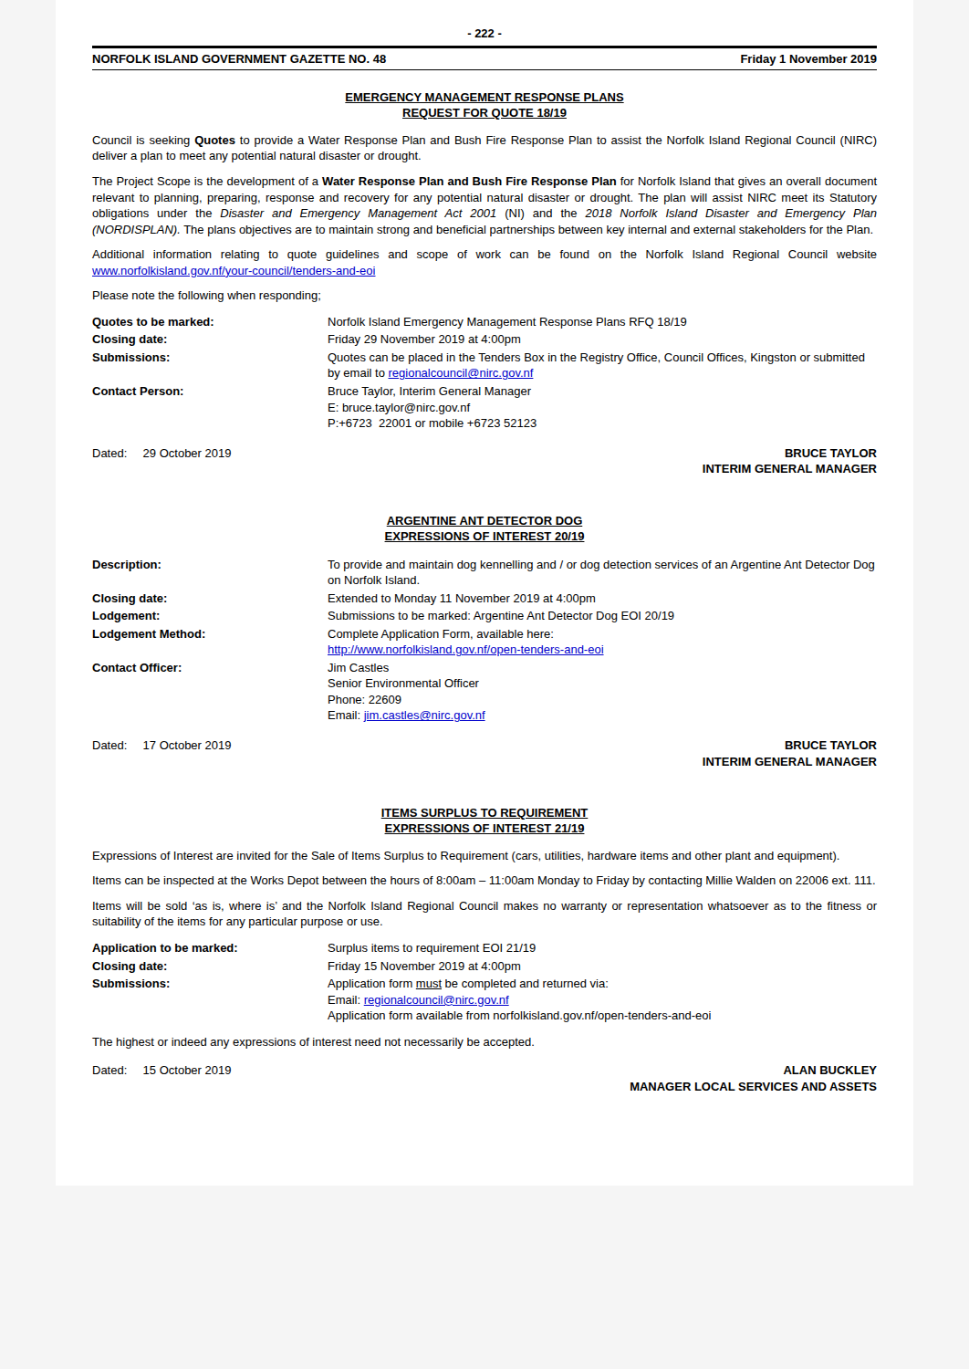- 222 -
NORFOLK ISLAND GOVERNMENT GAZETTE NO. 48
Friday 1 November 2019
EMERGENCY MANAGEMENT RESPONSE PLANS REQUEST FOR QUOTE 18/19
Council is seeking Quotes to provide a Water Response Plan and Bush Fire Response Plan to assist the Norfolk Island Regional Council (NIRC) deliver a plan to meet any potential natural disaster or drought.
The Project Scope is the development of a Water Response Plan and Bush Fire Response Plan for Norfolk Island that gives an overall document relevant to planning, preparing, response and recovery for any potential natural disaster or drought. The plan will assist NIRC meet its Statutory obligations under the Disaster and Emergency Management Act 2001 (NI) and the 2018 Norfolk Island Disaster and Emergency Plan (NORDISPLAN). The plans objectives are to maintain strong and beneficial partnerships between key internal and external stakeholders for the Plan.
Additional information relating to quote guidelines and scope of work can be found on the Norfolk Island Regional Council website www.norfolkisland.gov.nf/your-council/tenders-and-eoi
Please note the following when responding;
| Quotes to be marked: | Norfolk Island Emergency Management Response Plans RFQ 18/19 |
| Closing date: | Friday 29 November 2019 at 4:00pm |
| Submissions: | Quotes can be placed in the Tenders Box in the Registry Office, Council Offices, Kingston or submitted by email to regionalcouncil@nirc.gov.nf |
| Contact Person: | Bruce Taylor, Interim General Manager E: bruce.taylor@nirc.gov.nf P:+6723 22001 or mobile +6723 52123 |
Dated: 29 October 2019
BRUCE TAYLOR
INTERIM GENERAL MANAGER
ARGENTINE ANT DETECTOR DOG EXPRESSIONS OF INTEREST 20/19
| Description: | To provide and maintain dog kennelling and / or dog detection services of an Argentine Ant Detector Dog on Norfolk Island. |
| Closing date: | Extended to Monday 11 November 2019 at 4:00pm |
| Lodgement: | Submissions to be marked: Argentine Ant Detector Dog EOI 20/19 |
| Lodgement Method: | Complete Application Form, available here: http://www.norfolkisland.gov.nf/open-tenders-and-eoi |
| Contact Officer: | Jim Castles Senior Environmental Officer Phone: 22609 Email: jim.castles@nirc.gov.nf |
Dated: 17 October 2019
BRUCE TAYLOR
INTERIM GENERAL MANAGER
ITEMS SURPLUS TO REQUIREMENT EXPRESSIONS OF INTEREST 21/19
Expressions of Interest are invited for the Sale of Items Surplus to Requirement (cars, utilities, hardware items and other plant and equipment).
Items can be inspected at the Works Depot between the hours of 8:00am – 11:00am Monday to Friday by contacting Millie Walden on 22006 ext. 111.
Items will be sold ‘as is, where is’ and the Norfolk Island Regional Council makes no warranty or representation whatsoever as to the fitness or suitability of the items for any particular purpose or use.
| Application to be marked: | Surplus items to requirement EOI 21/19 |
| Closing date: | Friday 15 November 2019 at 4:00pm |
| Submissions: | Application form must be completed and returned via: Email: regionalcouncil@nirc.gov.nf Application form available from norfolkisland.gov.nf/open-tenders-and-eoi |
The highest or indeed any expressions of interest need not necessarily be accepted.
Dated: 15 October 2019
ALAN BUCKLEY
MANAGER LOCAL SERVICES AND ASSETS